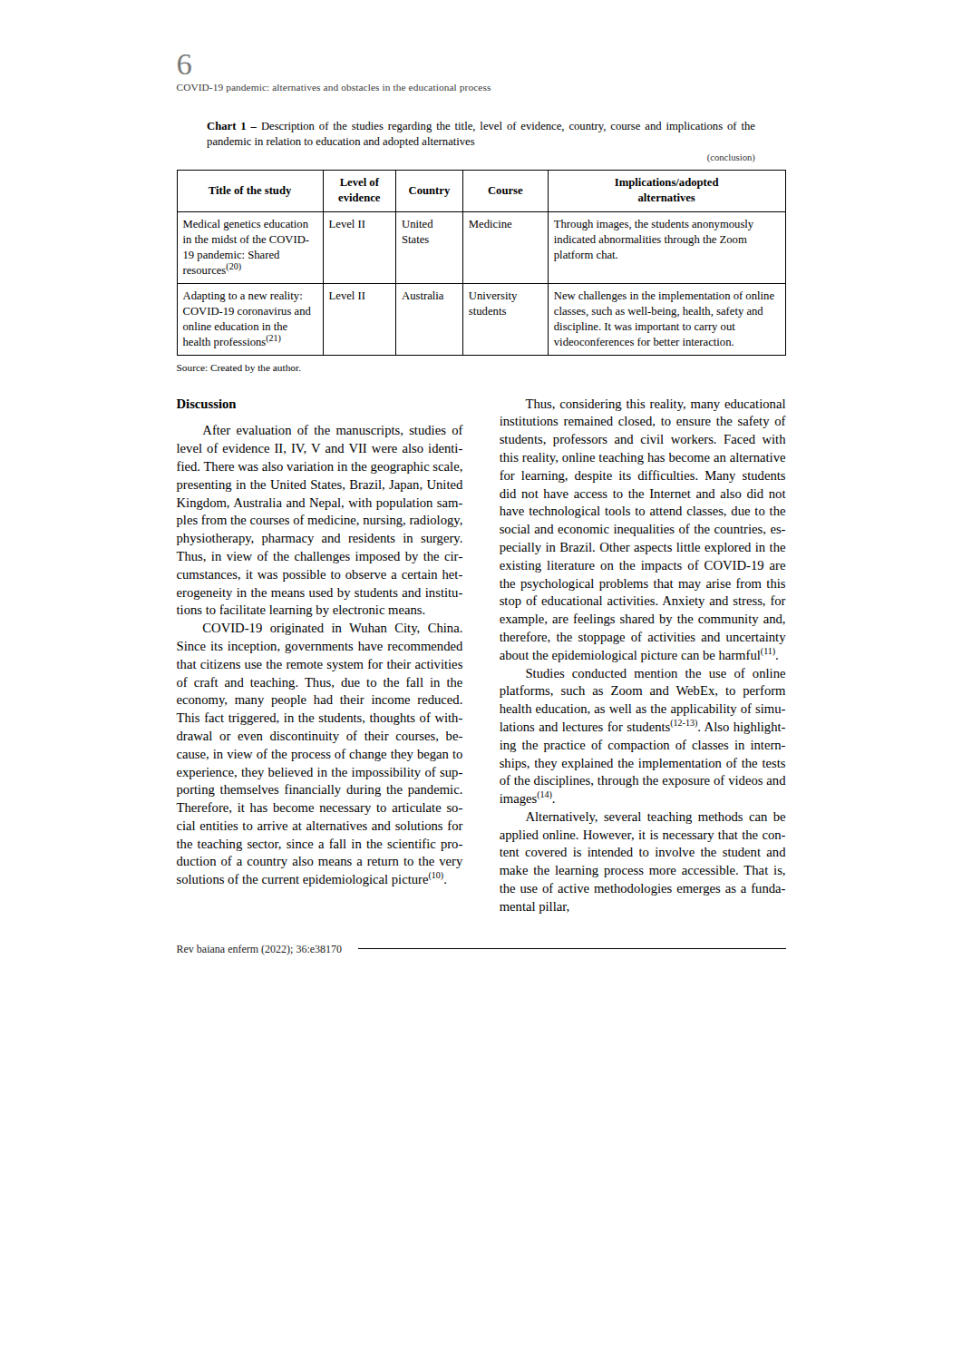6
COVID-19 pandemic: alternatives and obstacles in the educational process
Chart 1 – Description of the studies regarding the title, level of evidence, country, course and implications of the pandemic in relation to education and adopted alternatives (conclusion)
| Title of the study | Level of evidence | Country | Course | Implications/adopted alternatives |
| --- | --- | --- | --- | --- |
| Medical genetics education in the midst of the COVID-19 pandemic: Shared resources (20) | Level II | United States | Medicine | Through images, the students anonymously indicated abnormalities through the Zoom platform chat. |
| Adapting to a new reality: COVID-19 coronavirus and online education in the health professions (21) | Level II | Australia | University students | New challenges in the implementation of online classes, such as well-being, health, safety and discipline. It was important to carry out videoconferences for better interaction. |
Source: Created by the author.
Discussion
After evaluation of the manuscripts, studies of level of evidence II, IV, V and VII were also identified. There was also variation in the geographic scale, presenting in the United States, Brazil, Japan, United Kingdom, Australia and Nepal, with population samples from the courses of medicine, nursing, radiology, physiotherapy, pharmacy and residents in surgery. Thus, in view of the challenges imposed by the circumstances, it was possible to observe a certain heterogeneity in the means used by students and institutions to facilitate learning by electronic means.
COVID-19 originated in Wuhan City, China. Since its inception, governments have recommended that citizens use the remote system for their activities of craft and teaching. Thus, due to the fall in the economy, many people had their income reduced. This fact triggered, in the students, thoughts of withdrawal or even discontinuity of their courses, because, in view of the process of change they began to experience, they believed in the impossibility of supporting themselves financially during the pandemic. Therefore, it has become necessary to articulate social entities to arrive at alternatives and solutions for the teaching sector, since a fall in the scientific production of a country also means a return to the very solutions of the current epidemiological picture(10).
Thus, considering this reality, many educational institutions remained closed, to ensure the safety of students, professors and civil workers. Faced with this reality, online teaching has become an alternative for learning, despite its difficulties. Many students did not have access to the Internet and also did not have technological tools to attend classes, due to the social and economic inequalities of the countries, especially in Brazil. Other aspects little explored in the existing literature on the impacts of COVID-19 are the psychological problems that may arise from this stop of educational activities. Anxiety and stress, for example, are feelings shared by the community and, therefore, the stoppage of activities and uncertainty about the epidemiological picture can be harmful(11).
Studies conducted mention the use of online platforms, such as Zoom and WebEx, to perform health education, as well as the applicability of simulations and lectures for students(12-13). Also highlighting the practice of compaction of classes in internships, they explained the implementation of the tests of the disciplines, through the exposure of videos and images(14).
Alternatively, several teaching methods can be applied online. However, it is necessary that the content covered is intended to involve the student and make the learning process more accessible. That is, the use of active methodologies emerges as a fundamental pillar,
Rev baiana enferm (2022); 36:e38170